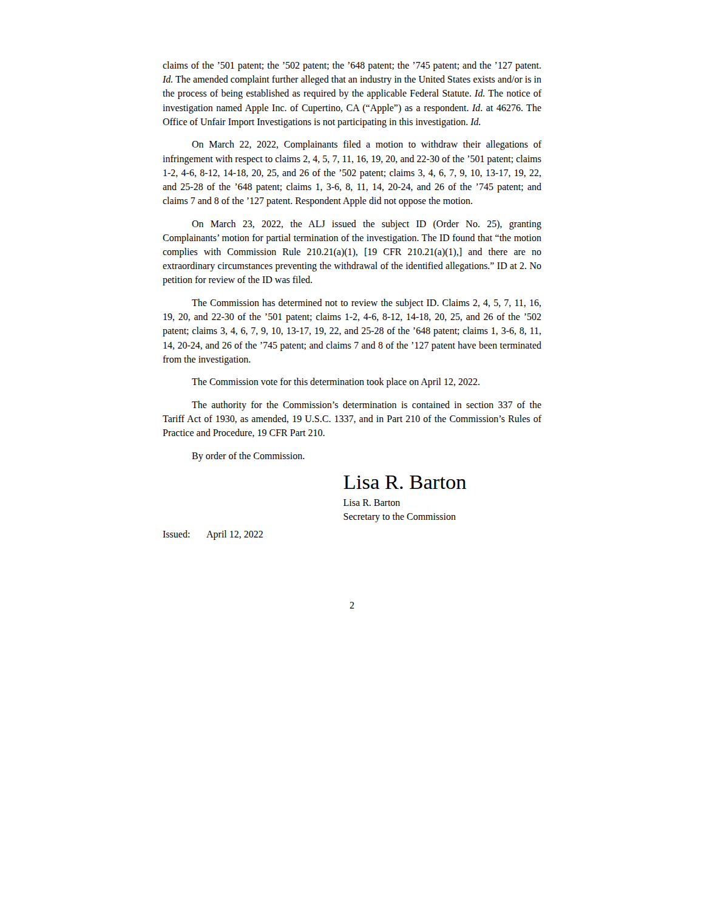claims of the ’501 patent; the ’502 patent; the ’648 patent; the ’745 patent; and the ’127 patent. Id. The amended complaint further alleged that an industry in the United States exists and/or is in the process of being established as required by the applicable Federal Statute. Id. The notice of investigation named Apple Inc. of Cupertino, CA (“Apple”) as a respondent. Id. at 46276. The Office of Unfair Import Investigations is not participating in this investigation. Id.
On March 22, 2022, Complainants filed a motion to withdraw their allegations of infringement with respect to claims 2, 4, 5, 7, 11, 16, 19, 20, and 22-30 of the ’501 patent; claims 1-2, 4-6, 8-12, 14-18, 20, 25, and 26 of the ’502 patent; claims 3, 4, 6, 7, 9, 10, 13-17, 19, 22, and 25-28 of the ’648 patent; claims 1, 3-6, 8, 11, 14, 20-24, and 26 of the ’745 patent; and claims 7 and 8 of the ’127 patent. Respondent Apple did not oppose the motion.
On March 23, 2022, the ALJ issued the subject ID (Order No. 25), granting Complainants’ motion for partial termination of the investigation. The ID found that “the motion complies with Commission Rule 210.21(a)(1), [19 CFR 210.21(a)(1),] and there are no extraordinary circumstances preventing the withdrawal of the identified allegations.” ID at 2. No petition for review of the ID was filed.
The Commission has determined not to review the subject ID. Claims 2, 4, 5, 7, 11, 16, 19, 20, and 22-30 of the ’501 patent; claims 1-2, 4-6, 8-12, 14-18, 20, 25, and 26 of the ’502 patent; claims 3, 4, 6, 7, 9, 10, 13-17, 19, 22, and 25-28 of the ’648 patent; claims 1, 3-6, 8, 11, 14, 20-24, and 26 of the ’745 patent; and claims 7 and 8 of the ’127 patent have been terminated from the investigation.
The Commission vote for this determination took place on April 12, 2022.
The authority for the Commission’s determination is contained in section 337 of the Tariff Act of 1930, as amended, 19 U.S.C. 1337, and in Part 210 of the Commission’s Rules of Practice and Procedure, 19 CFR Part 210.
By order of the Commission.
Lisa R. Barton
Lisa R. Barton
Secretary to the Commission
Issued: April 12, 2022
2